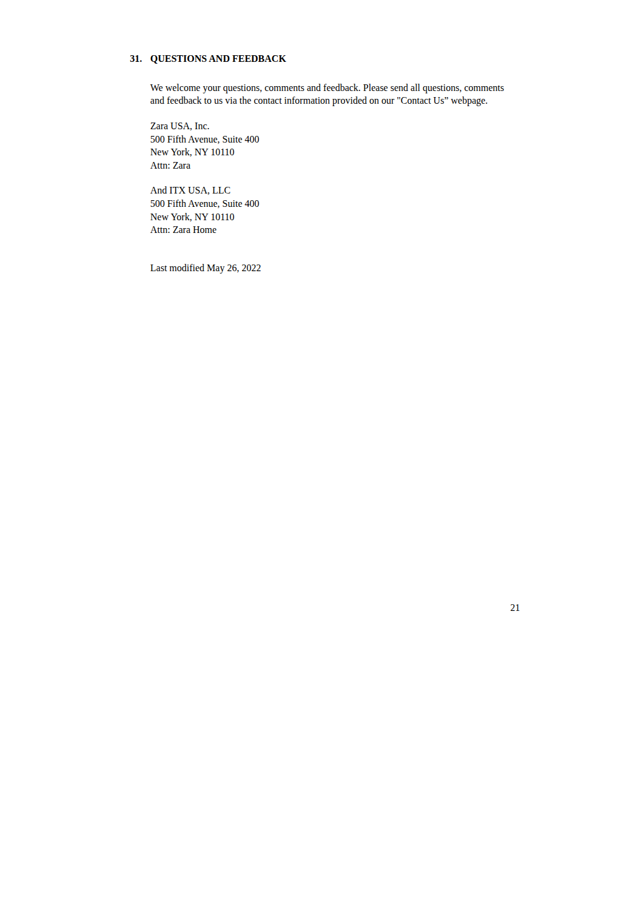31.
QUESTIONS AND FEEDBACK
We welcome your questions, comments and feedback. Please send all questions, comments and feedback to us via the contact information provided on our "Contact Us” webpage.
Zara USA, Inc.
500 Fifth Avenue, Suite 400
New York, NY 10110
Attn: Zara
And ITX USA, LLC
500 Fifth Avenue, Suite 400
New York, NY 10110
Attn: Zara Home
Last modified May 26, 2022
21